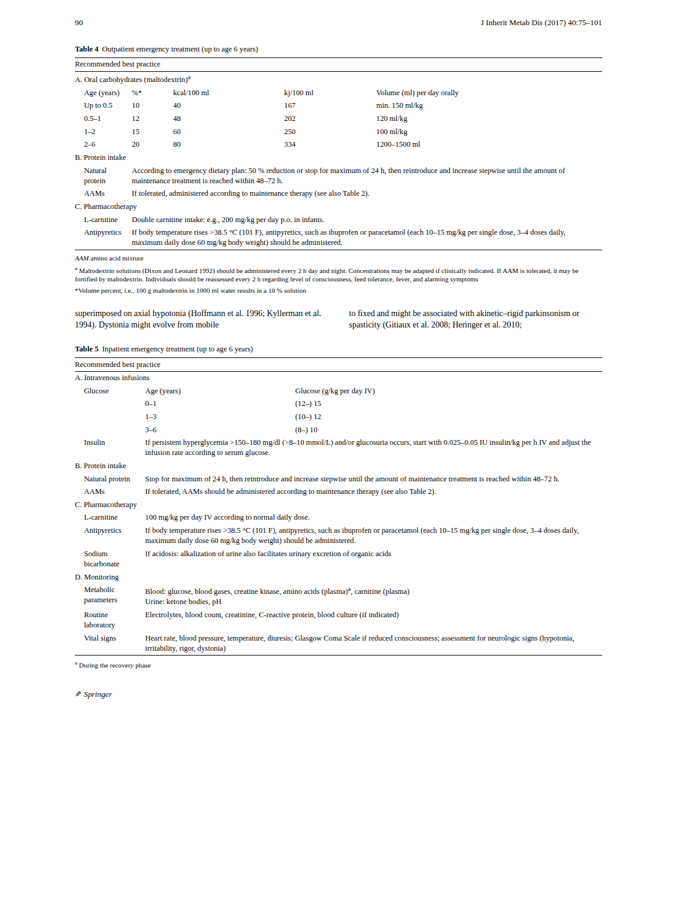90 J Inherit Metab Dis (2017) 40:75–101
Table 4 Outpatient emergency treatment (up to age 6 years)
| Recommended best practice |
| A. Oral carbohydrates (maltodextrin) a |
| Age (years) | %* | kcal/100 ml | kj/100 ml | Volume (ml) per day orally |
| Up to 0.5 | 10 | 40 | 167 | min. 150 ml/kg |
| 0.5–1 | 12 | 48 | 202 | 120 ml/kg |
| 1–2 | 15 | 60 | 250 | 100 ml/kg |
| 2–6 | 20 | 80 | 334 | 1200–1500 ml |
| B. Protein intake |
| Natural protein | According to emergency dietary plan: 50 % reduction or stop for maximum of 24 h, then reintroduce and increase stepwise until the amount of maintenance treatment is reached within 48–72 h. |
| AAMs | If tolerated, administered according to maintenance therapy (see also Table 2). |
| C. Pharmacotherapy |
| L-carnitine | Double carnitine intake: e.g., 200 mg/kg per day p.o. in infants. |
| Antipyretics | If body temperature rises >38.5 °C (101 F), antipyretics, such as ibuprofen or paracetamol (each 10–15 mg/kg per single dose, 3–4 doses daily, maximum daily dose 60 mg/kg body weight) should be administered. |
AAM amino acid mixture
a Maltodextrin solutions (Dixon and Leonard 1992) should be administered every 2 h day and night. Concentrations may be adapted if clinically indicated. If AAM is tolerated, it may be fortified by maltodextrin. Individuals should be reassessed every 2 h regarding level of consciousness, feed tolerance, fever, and alarming symptoms
*Volume percent, i.e., 100 g maltodextrin in 1000 ml water results in a 10 % solution
superimposed on axial hypotonia (Hoffmann et al. 1996; Kyllerman et al. 1994). Dystonia might evolve from mobile
to fixed and might be associated with akinetic–rigid parkinsonism or spasticity (Gitiaux et al. 2008; Heringer et al. 2010;
Table 5 Inpatient emergency treatment (up to age 6 years)
| Recommended best practice |
| A. Intravenous infusions |
| Glucose | Age (years) | Glucose (g/kg per day IV) |
| | 0–1 | (12–) 15 |
| | 1–3 | (10–) 12 |
| | 3–6 | (8–) 10 |
| Insulin | If persistent hyperglycemia >150–180 mg/dl (>8–10 mmol/L) and/or glucosuria occurs, start with 0.025–0.05 IU insulin/kg per h IV and adjust the infusion rate according to serum glucose. |
| B. Protein intake |
| Natural protein | Stop for maximum of 24 h, then reintroduce and increase stepwise until the amount of maintenance treatment is reached within 48–72 h. |
| AAMs | If tolerated, AAMs should be administered according to maintenance therapy (see also Table 2). |
| C. Pharmacotherapy |
| L-carnitine | 100 mg/kg per day IV according to normal daily dose. |
| Antipyretics | If body temperature rises >38.5 °C (101 F), antipyretics, such as ibuprofen or paracetamol (each 10–15 mg/kg per single dose, 3–4 doses daily, maximum daily dose 60 mg/kg body weight) should be administered. |
| Sodium bicarbonate | If acidosis: alkalization of urine also facilitates urinary excretion of organic acids |
| D. Monitoring |
| Metabolic parameters | Blood: glucose, blood gases, creatine kinase, amino acids (plasma) a , carnitine (plasma) Urine: ketone bodies, pH |
| Routine laboratory | Electrolytes, blood count, creatinine, C-reactive protein, blood culture (if indicated) |
| Vital signs | Heart rate, blood pressure, temperature, diuresis; Glasgow Coma Scale if reduced consciousness; assessment for neurologic signs (hypotonia, irritability, rigor, dystonia) |
a During the recovery phase
✎Springer